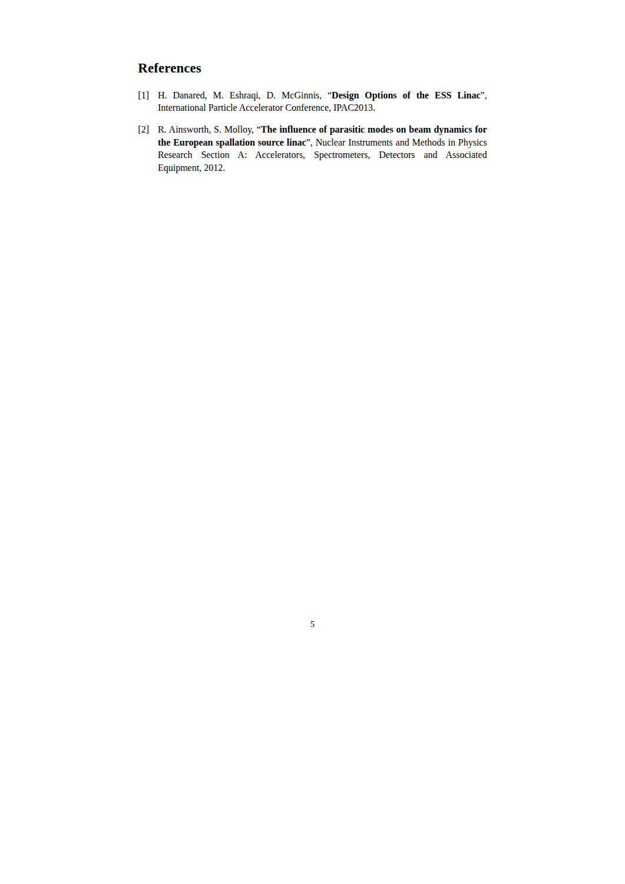References
[1] H. Danared, M. Eshraqi, D. McGinnis, “Design Options of the ESS Linac”, International Particle Accelerator Conference, IPAC2013.
[2] R. Ainsworth, S. Molloy, “The influence of parasitic modes on beam dynamics for the European spallation source linac”, Nuclear Instruments and Methods in Physics Research Section A: Accelerators, Spectrometers, Detectors and Associated Equipment, 2012.
5